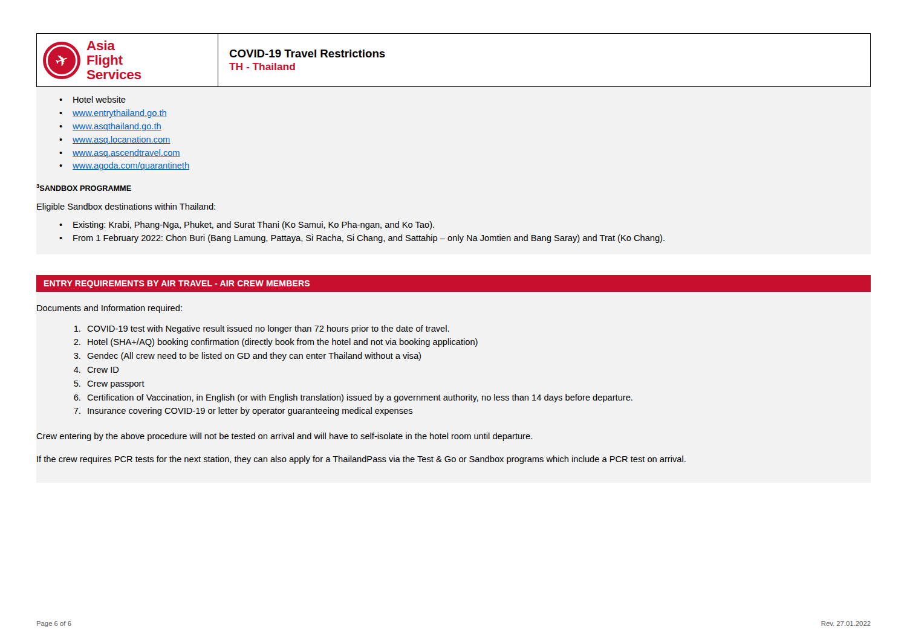✈
Asia
Flight
Services
COVID-19 Travel Restrictions TH - Thailand
Hotel website
www.entrythailand.go.th
www.asqthailand.go.th
www.asq.locanation.com
www.asq.ascendtravel.com
www.agoda.com/quarantineth
3 SANDBOX PROGRAMME
Eligible Sandbox destinations within Thailand:
Existing: Krabi, Phang-Nga, Phuket, and Surat Thani (Ko Samui, Ko Pha-ngan, and Ko Tao).
From 1 February 2022: Chon Buri (Bang Lamung, Pattaya, Si Racha, Si Chang, and Sattahip – only Na Jomtien and Bang Saray) and Trat (Ko Chang).
ENTRY REQUIREMENTS BY AIR TRAVEL - AIR CREW MEMBERS
Documents and Information required:
COVID-19 test with Negative result issued no longer than 72 hours prior to the date of travel.
Hotel (SHA+/AQ) booking confirmation (directly book from the hotel and not via booking application)
Gendec (All crew need to be listed on GD and they can enter Thailand without a visa)
Crew ID
Crew passport
Certification of Vaccination, in English (or with English translation) issued by a government authority, no less than 14 days before departure.
Insurance covering COVID-19 or letter by operator guaranteeing medical expenses
Crew entering by the above procedure will not be tested on arrival and will have to self-isolate in the hotel room until departure.
If the crew requires PCR tests for the next station, they can also apply for a ThailandPass via the Test & Go or Sandbox programs which include a PCR test on arrival.
Page 6 of 6
Rev. 27.01.2022